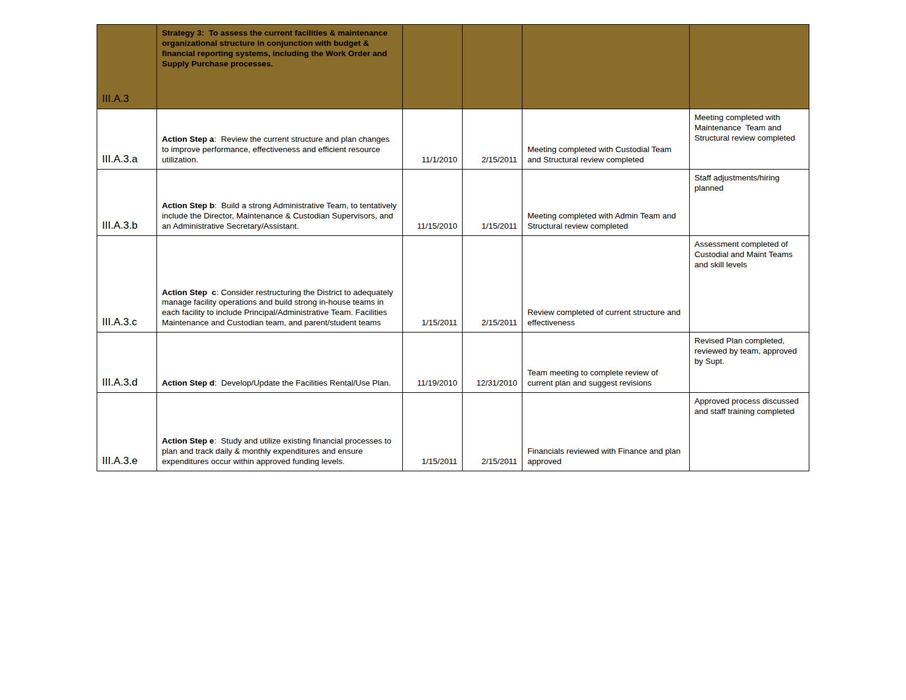| III.A.3 | Strategy 3 : To assess the current facilities & maintenance organizational structure in conjunction with budget & financial reporting systems, including the Work Order and Supply Purchase processes. | | | | |
| III.A.3.a | Action Step a : Review the current structure and plan changes to improve performance, effectiveness and efficient resource utilization. | 11/1/2010 | 2/15/2011 | Meeting completed with Custodial Team and Structural review completed | Meeting completed with Maintenance Team and Structural review completed |
| III.A.3.b | Action Step b : Build a strong Administrative Team, to tentatively include the Director, Maintenance & Custodian Supervisors, and an Administrative Secretary/Assistant. | 11/15/2010 | 1/15/2011 | Meeting completed with Admin Team and Structural review completed | Staff adjustments/hiring planned |
| III.A.3.c | Action Step c : Consider restructuring the District to adequately manage facility operations and build strong in-house teams in each facility to include Principal/Administrative Team. Facilities Maintenance and Custodian team, and parent/student teams | 1/15/2011 | 2/15/2011 | Review completed of current structure and effectiveness | Assessment completed of Custodial and Maint Teams and skill levels |
| III.A.3.d | Action Step d : Develop/Update the Facilities Rental/Use Plan. | 11/19/2010 | 12/31/2010 | Team meeting to complete review of current plan and suggest revisions | Revised Plan completed, reviewed by team, approved by Supt. |
| III.A.3.e | Action Step e : Study and utilize existing financial processes to plan and track daily & monthly expenditures and ensure expenditures occur within approved funding levels. | 1/15/2011 | 2/15/2011 | Financials reviewed with Finance and plan approved | Approved process discussed and staff training completed |